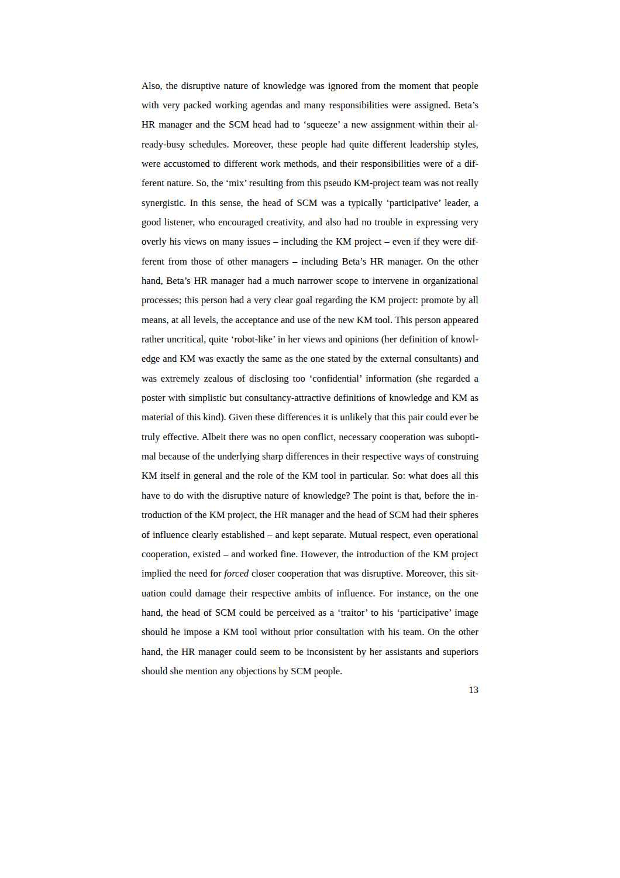Also, the disruptive nature of knowledge was ignored from the moment that people with very packed working agendas and many responsibilities were assigned. Beta’s HR manager and the SCM head had to ‘squeeze’ a new assignment within their already-busy schedules. Moreover, these people had quite different leadership styles, were accustomed to different work methods, and their responsibilities were of a different nature. So, the ‘mix’ resulting from this pseudo KM-project team was not really synergistic. In this sense, the head of SCM was a typically ‘participative’ leader, a good listener, who encouraged creativity, and also had no trouble in expressing very overly his views on many issues – including the KM project – even if they were different from those of other managers – including Beta’s HR manager. On the other hand, Beta’s HR manager had a much narrower scope to intervene in organizational processes; this person had a very clear goal regarding the KM project: promote by all means, at all levels, the acceptance and use of the new KM tool. This person appeared rather uncritical, quite ‘robot-like’ in her views and opinions (her definition of knowledge and KM was exactly the same as the one stated by the external consultants) and was extremely zealous of disclosing too ‘confidential’ information (she regarded a poster with simplistic but consultancy-attractive definitions of knowledge and KM as material of this kind). Given these differences it is unlikely that this pair could ever be truly effective. Albeit there was no open conflict, necessary cooperation was suboptimal because of the underlying sharp differences in their respective ways of construing KM itself in general and the role of the KM tool in particular. So: what does all this have to do with the disruptive nature of knowledge? The point is that, before the introduction of the KM project, the HR manager and the head of SCM had their spheres of influence clearly established – and kept separate. Mutual respect, even operational cooperation, existed – and worked fine. However, the introduction of the KM project implied the need for forced closer cooperation that was disruptive. Moreover, this situation could damage their respective ambits of influence. For instance, on the one hand, the head of SCM could be perceived as a ‘traitor’ to his ‘participative’ image should he impose a KM tool without prior consultation with his team. On the other hand, the HR manager could seem to be inconsistent by her assistants and superiors should she mention any objections by SCM people.
13